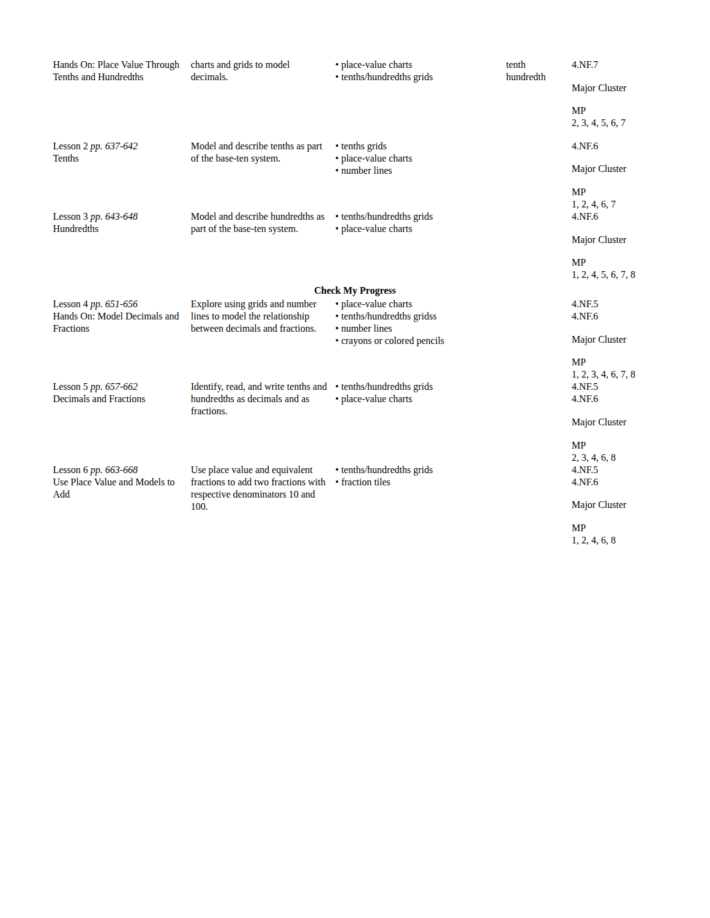| Hands On: Place Value Through Tenths and Hundredths | charts and grids to model decimals. | place-value charts tenths/hundredths grids | tenth hundredth | 4.NF.7 Major Cluster MP 2, 3, 4, 5, 6, 7 |
| Lesson 2 pp. 637-642 Tenths | Model and describe tenths as part of the base-ten system. | tenths grids place-value charts number lines | | 4.NF.6 Major Cluster MP 1, 2, 4, 6, 7 |
| Lesson 3 pp. 643-648 Hundredths | Model and describe hundredths as part of the base-ten system. | tenths/hundredths grids place-value charts | | 4.NF.6 Major Cluster MP 1, 2, 4, 5, 6, 7, 8 |
| Check My Progress |
| Lesson 4 pp. 651-656 Hands On: Model Decimals and Fractions | Explore using grids and number lines to model the relationship between decimals and fractions. | place-value charts tenths/hundredths gridss number lines crayons or colored pencils | | 4.NF.5 4.NF.6 Major Cluster MP 1, 2, 3, 4, 6, 7, 8 |
| Lesson 5 pp. 657-662 Decimals and Fractions | Identify, read, and write tenths and hundredths as decimals and as fractions. | tenths/hundredths grids place-value charts | | 4.NF.5 4.NF.6 Major Cluster MP 2, 3, 4, 6, 8 |
| Lesson 6 pp. 663-668 Use Place Value and Models to Add | Use place value and equivalent fractions to add two fractions with respective denominators 10 and 100. | tenths/hundredths grids fraction tiles | | 4.NF.5 4.NF.6 Major Cluster MP 1, 2, 4, 6, 8 |